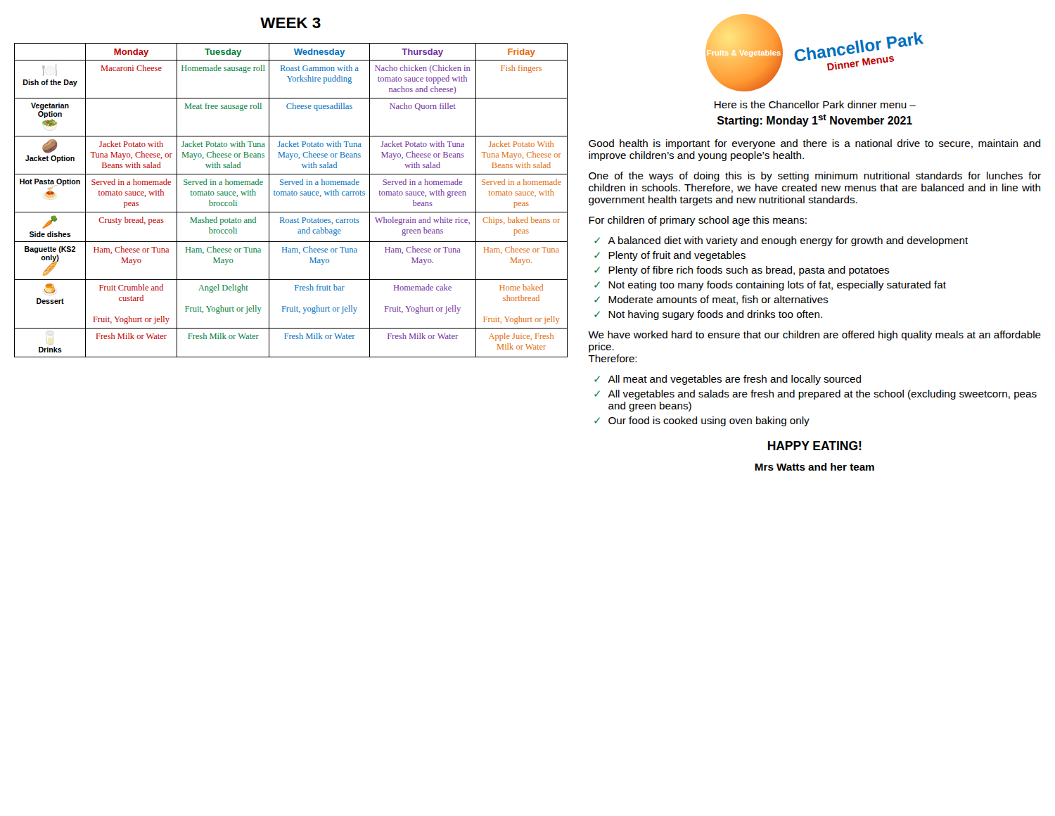WEEK 3
| | Monday | Tuesday | Wednesday | Thursday | Friday |
| --- | --- | --- | --- | --- | --- |
| 🍽️ Dish of the Day | Macaroni Cheese | Homemade sausage roll | Roast Gammon with a Yorkshire pudding | Nacho chicken (Chicken in tomato sauce topped with nachos and cheese) | Fish fingers |
| Vegetarian Option 🥗 | | Meat free sausage roll | Cheese quesadillas | Nacho Quorn fillet | |
| 🥔 Jacket Option | Jacket Potato with Tuna Mayo, Cheese, or Beans with salad | Jacket Potato with Tuna Mayo, Cheese or Beans with salad | Jacket Potato with Tuna Mayo, Cheese or Beans with salad | Jacket Potato with Tuna Mayo, Cheese or Beans with salad | Jacket Potato With Tuna Mayo, Cheese or Beans with salad |
| Hot Pasta Option 🍝 | Served in a homemade tomato sauce, with peas | Served in a homemade tomato sauce, with broccoli | Served in a homemade tomato sauce, with carrots | Served in a homemade tomato sauce, with green beans | Served in a homemade tomato sauce, with peas |
| 🥕 Side dishes | Crusty bread, peas | Mashed potato and broccoli | Roast Potatoes, carrots and cabbage | Wholegrain and white rice, green beans | Chips, baked beans or peas |
| Baguette (KS2 only) 🥖 | Ham, Cheese or Tuna Mayo | Ham, Cheese or Tuna Mayo | Ham, Cheese or Tuna Mayo | Ham, Cheese or Tuna Mayo. | Ham, Cheese or Tuna Mayo. |
| 🍮 Dessert | Fruit Crumble and custard Fruit, Yoghurt or jelly | Angel Delight Fruit, Yoghurt or jelly | Fresh fruit bar Fruit, yoghurt or jelly | Homemade cake Fruit, Yoghurt or jelly | Home baked shortbread Fruit, Yoghurt or jelly |
| 🥛 Drinks | Fresh Milk or Water | Fresh Milk or Water | Fresh Milk or Water | Fresh Milk or Water | Apple Juice, Fresh Milk or Water |
Fruits & Vegetables Chancellor ParkDinner Menus
Here is the Chancellor Park dinner menu –
Starting: Monday 1st November 2021
Good health is important for everyone and there is a national drive to secure, maintain and improve children’s and young people’s health.
One of the ways of doing this is by setting minimum nutritional standards for lunches for children in schools. Therefore, we have created new menus that are balanced and in line with government health targets and new nutritional standards.
For children of primary school age this means:
A balanced diet with variety and enough energy for growth and development
Plenty of fruit and vegetables
Plenty of fibre rich foods such as bread, pasta and potatoes
Not eating too many foods containing lots of fat, especially saturated fat
Moderate amounts of meat, fish or alternatives
Not having sugary foods and drinks too often.
We have worked hard to ensure that our children are offered high quality meals at an affordable price.
Therefore:
All meat and vegetables are fresh and locally sourced
All vegetables and salads are fresh and prepared at the school (excluding sweetcorn, peas and green beans)
Our food is cooked using oven baking only
HAPPY EATING!
Mrs Watts and her team